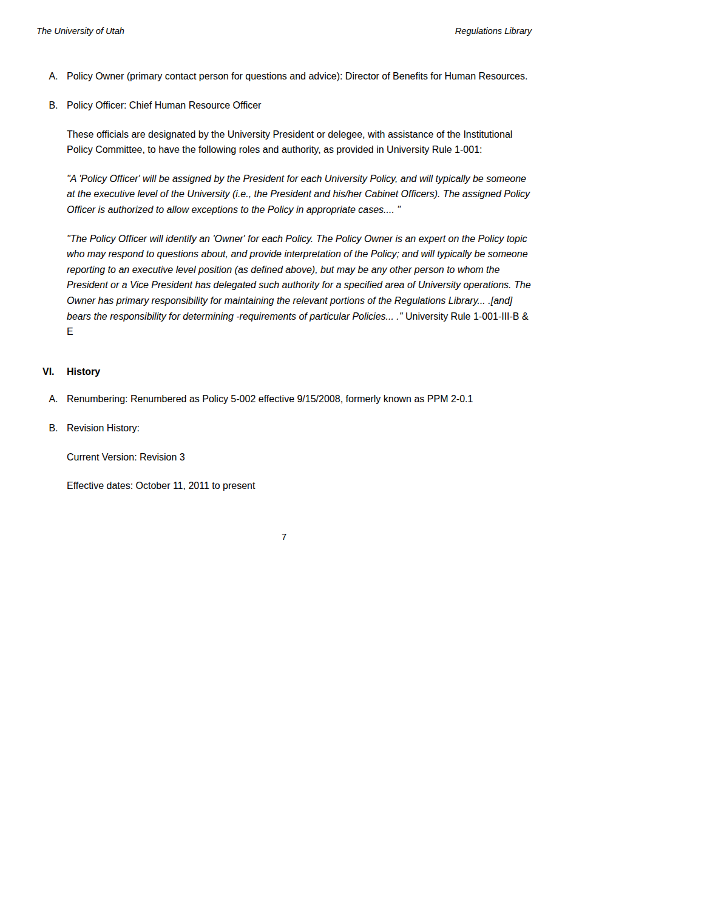The University of Utah Regulations Library
Policy Owner (primary contact person for questions and advice): Director of Benefits for Human Resources.
Policy Officer: Chief Human Resource Officer
These officials are designated by the University President or delegee, with assistance of the Institutional Policy Committee, to have the following roles and authority, as provided in University Rule 1-001:
"A 'Policy Officer' will be assigned by the President for each University Policy, and will typically be someone at the executive level of the University (i.e., the President and his/her Cabinet Officers). The assigned Policy Officer is authorized to allow exceptions to the Policy in appropriate cases.... "
"The Policy Officer will identify an 'Owner' for each Policy. The Policy Owner is an expert on the Policy topic who may respond to questions about, and provide interpretation of the Policy; and will typically be someone reporting to an executive level position (as defined above), but may be any other person to whom the President or a Vice President has delegated such authority for a specified area of University operations. The Owner has primary responsibility for maintaining the relevant portions of the Regulations Library... .[and] bears the responsibility for determining -requirements of particular Policies... ." University Rule 1-001-III-B & E
VI. History
Renumbering: Renumbered as Policy 5-002 effective 9/15/2008, formerly known as PPM 2-0.1
Revision History:
Current Version: Revision 3
Effective dates: October 11, 2011 to present
7